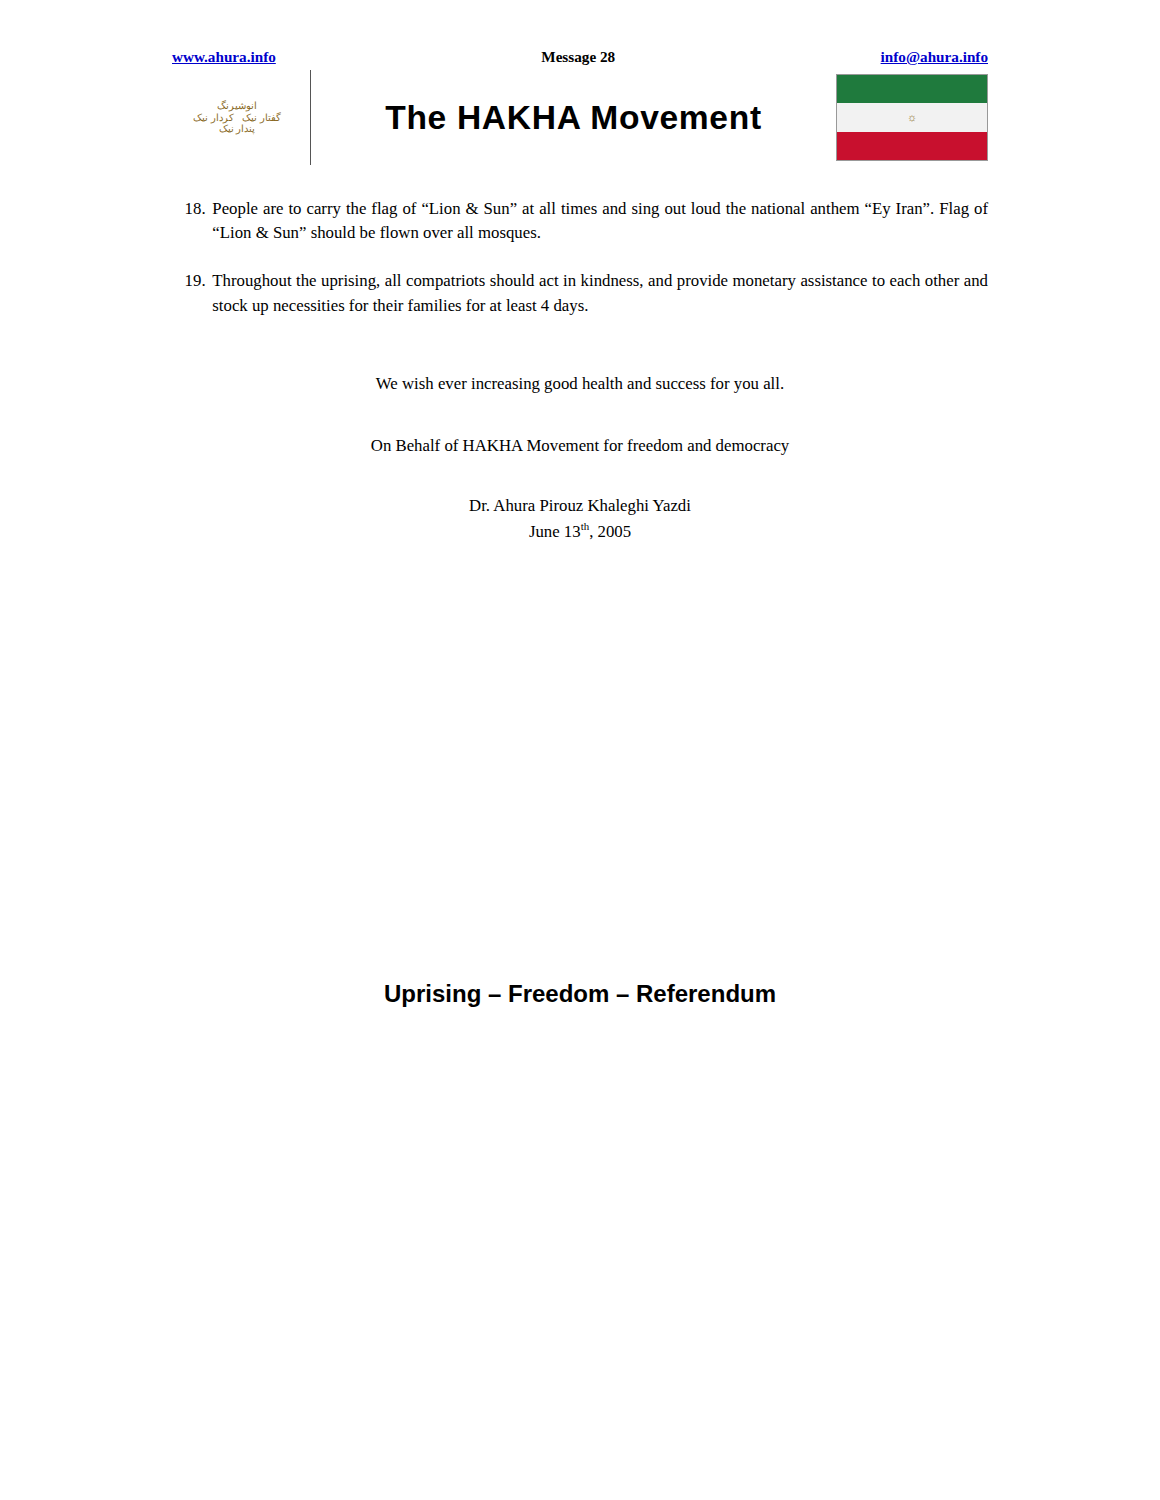www.ahura.info
Message 28
info@ahura.info
انوشیرنگ
گفتار نیک کردار نیک
پندار نیک
The HAKHA Movement
☼
18. People are to carry the flag of “Lion & Sun” at all times and sing out loud the national anthem “Ey Iran”. Flag of “Lion & Sun” should be flown over all mosques.
19. Throughout the uprising, all compatriots should act in kindness, and provide monetary assistance to each other and stock up necessities for their families for at least 4 days.
We wish ever increasing good health and success for you all.
On Behalf of HAKHA Movement for freedom and democracy
Dr. Ahura Pirouz Khaleghi Yazdi
June 13th, 2005
Uprising – Freedom – Referendum